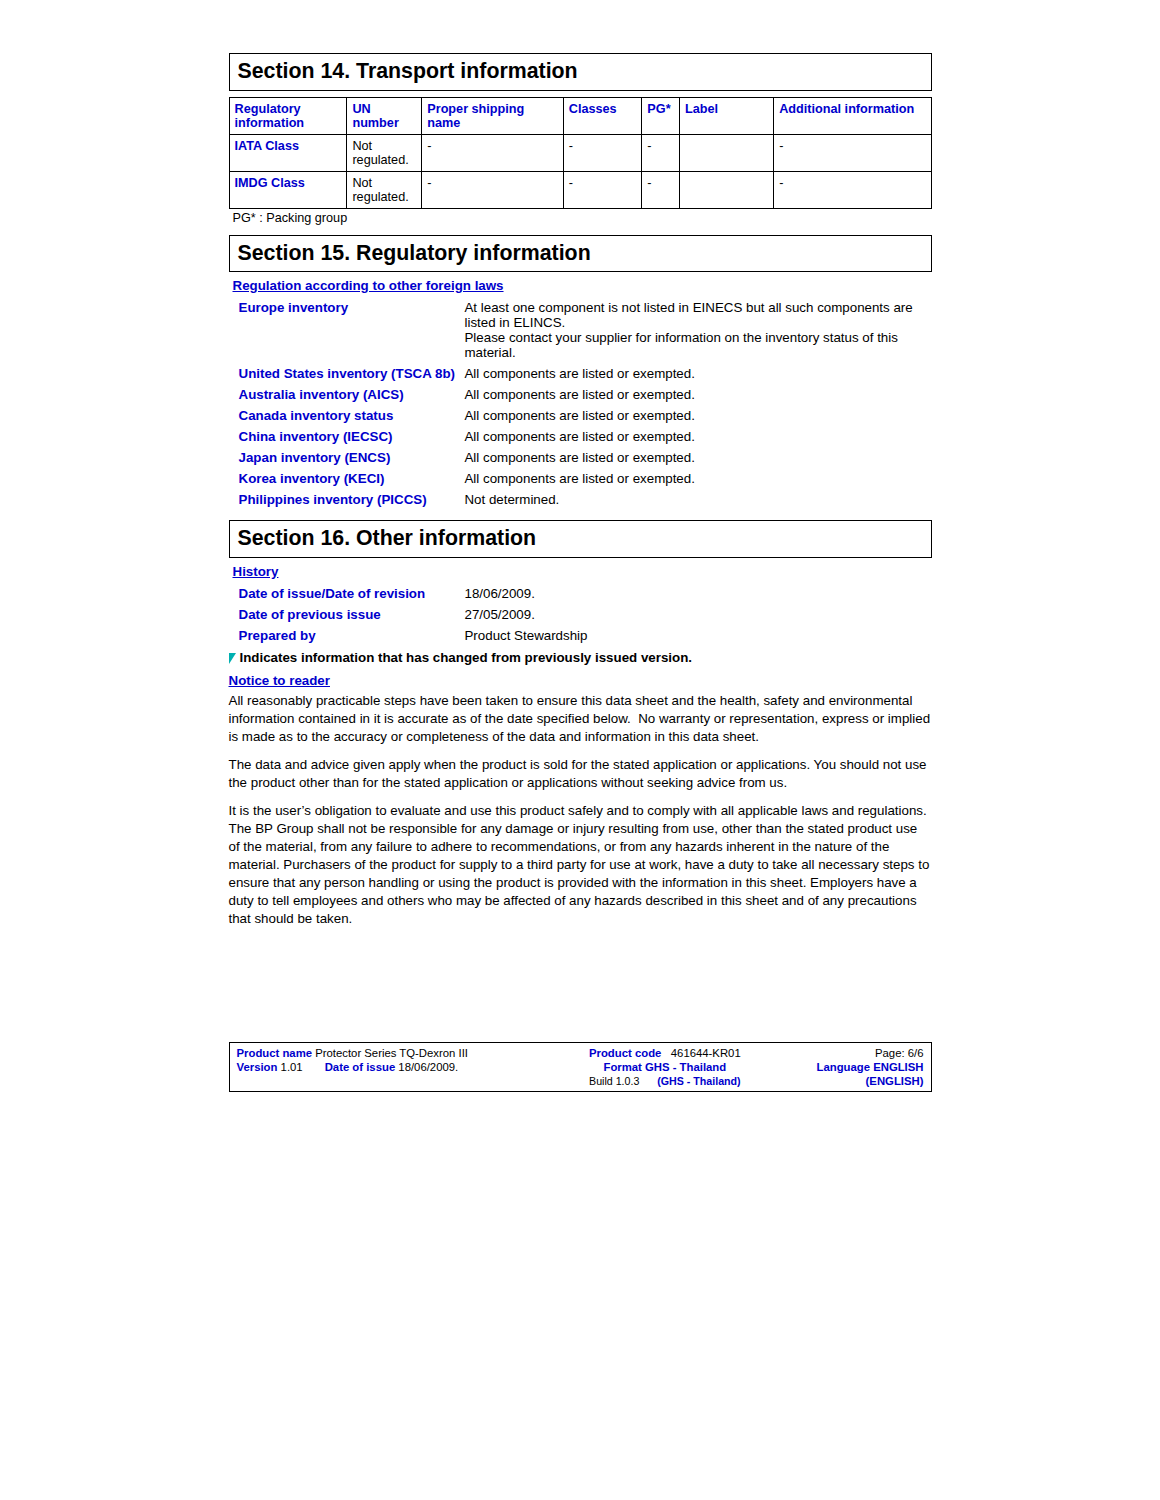Section 14. Transport information
| Regulatory information | UN number | Proper shipping name | Classes | PG* | Label | Additional information |
| --- | --- | --- | --- | --- | --- | --- |
| IATA Class | Not regulated. | - | - | - | | - |
| IMDG Class | Not regulated. | - | - | - | | - |
PG* : Packing group
Section 15. Regulatory information
Regulation according to other foreign laws
| Europe inventory | At least one component is not listed in EINECS but all such components are listed in ELINCS. Please contact your supplier for information on the inventory status of this material. |
| United States inventory (TSCA 8b) | All components are listed or exempted. |
| Australia inventory (AICS) | All components are listed or exempted. |
| Canada inventory status | All components are listed or exempted. |
| China inventory (IECSC) | All components are listed or exempted. |
| Japan inventory (ENCS) | All components are listed or exempted. |
| Korea inventory (KECI) | All components are listed or exempted. |
| Philippines inventory (PICCS) | Not determined. |
Section 16. Other information
History
| Date of issue/Date of revision | 18/06/2009. |
| Date of previous issue | 27/05/2009. |
| Prepared by | Product Stewardship |
Indicates information that has changed from previously issued version.
Notice to reader
All reasonably practicable steps have been taken to ensure this data sheet and the health, safety and environmental information contained in it is accurate as of the date specified below. No warranty or representation, express or implied is made as to the accuracy or completeness of the data and information in this data sheet.
The data and advice given apply when the product is sold for the stated application or applications. You should not use the product other than for the stated application or applications without seeking advice from us.
It is the user’s obligation to evaluate and use this product safely and to comply with all applicable laws and regulations. The BP Group shall not be responsible for any damage or injury resulting from use, other than the stated product use of the material, from any failure to adhere to recommendations, or from any hazards inherent in the nature of the material. Purchasers of the product for supply to a third party for use at work, have a duty to take all necessary steps to ensure that any person handling or using the product is provided with the information in this sheet. Employers have a duty to tell employees and others who may be affected of any hazards described in this sheet and of any precautions that should be taken.
| Product name Protector Series TQ-Dexron III | Product code 461644-KR01 | Page: 6/6 |
| Version 1.01 Date of issue 18/06/2009. | Format GHS - Thailand | Language ENGLISH |
| | Build 1.0.3 (GHS - Thailand) | (ENGLISH) |